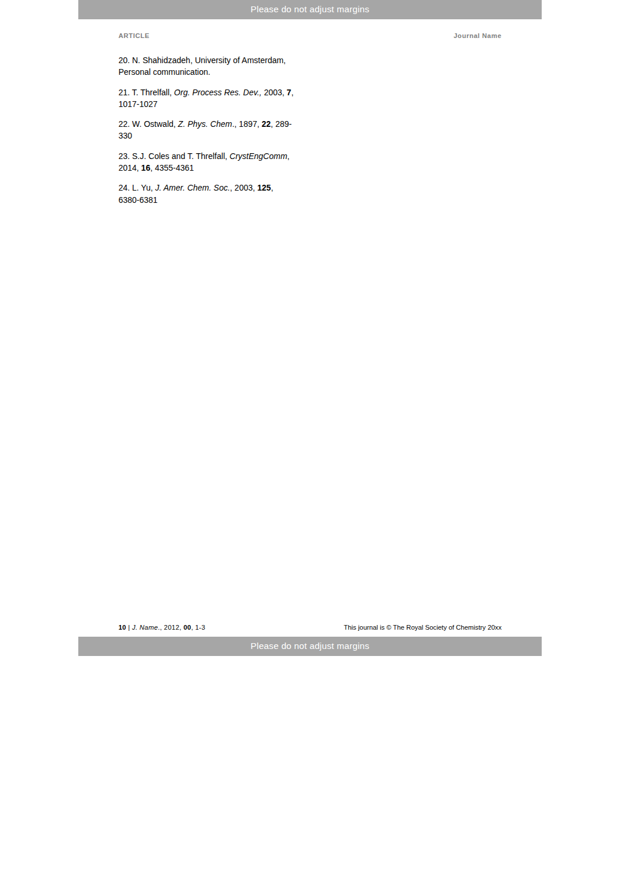Please do not adjust margins
ARTICLE
Journal Name
20. N. Shahidzadeh, University of Amsterdam, Personal communication.
21. T. Threlfall, Org. Process Res. Dev., 2003, 7, 1017-1027
22. W. Ostwald, Z. Phys. Chem., 1897, 22, 289-330
23. S.J. Coles and T. Threlfall, CrystEngComm, 2014, 16, 4355-4361
24. L. Yu, J. Amer. Chem. Soc., 2003, 125, 6380-6381
10 | J. Name., 2012, 00, 1-3
This journal is © The Royal Society of Chemistry 20xx
Please do not adjust margins